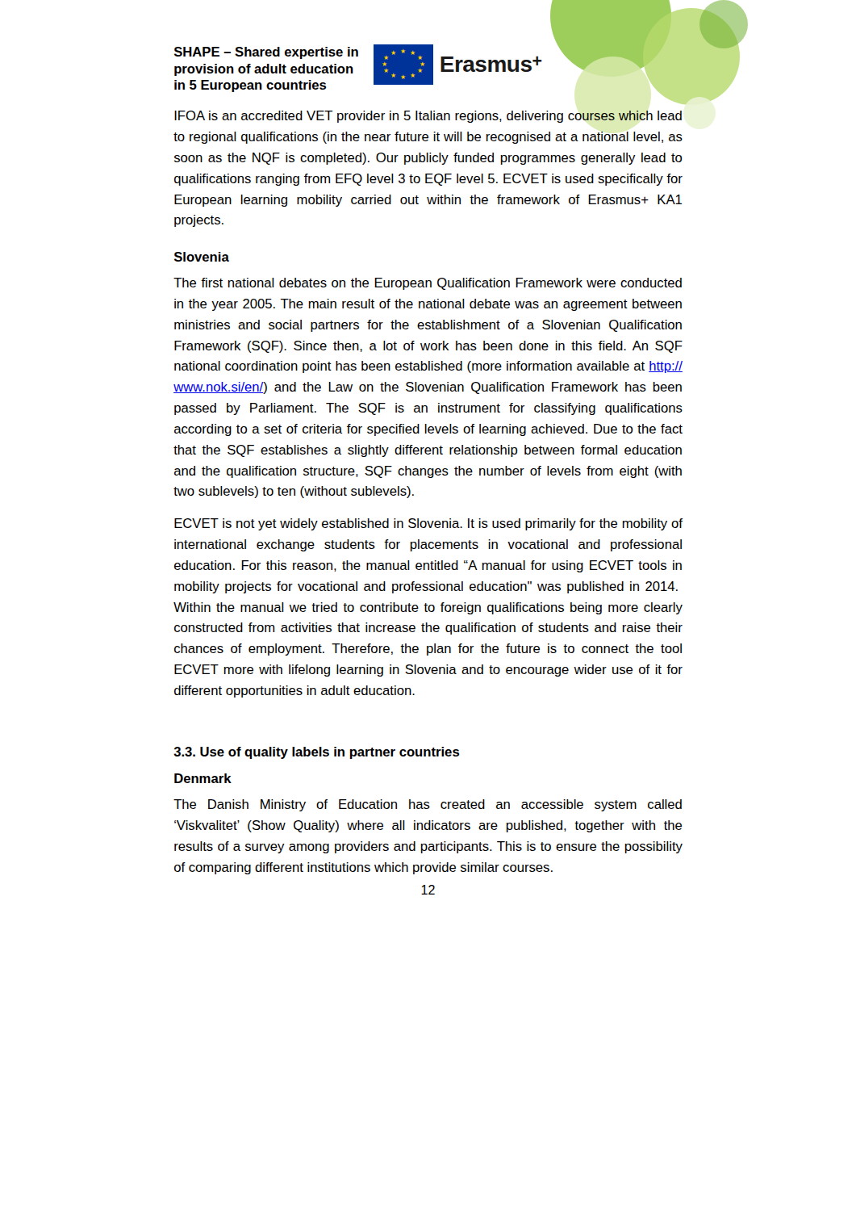SHAPE – Shared expertise in
provision of adult education
in 5 European countries
★ ★ ★ ★ ★ ★ ★ ★ ★ ★ ★ ★
Erasmus+
IFOA is an accredited VET provider in 5 Italian regions, delivering courses which lead to regional qualifications (in the near future it will be recognised at a national level, as soon as the NQF is completed). Our publicly funded programmes generally lead to qualifications ranging from EFQ level 3 to EQF level 5. ECVET is used specifically for European learning mobility carried out within the framework of Erasmus+ KA1 projects.
Slovenia
The first national debates on the European Qualification Framework were conducted in the year 2005. The main result of the national debate was an agreement between ministries and social partners for the establishment of a Slovenian Qualification Framework (SQF). Since then, a lot of work has been done in this field. An SQF national coordination point has been established (more information available at http://www.nok.si/en/) and the Law on the Slovenian Qualification Framework has been passed by Parliament. The SQF is an instrument for classifying qualifications according to a set of criteria for specified levels of learning achieved. Due to the fact that the SQF establishes a slightly different relationship between formal education and the qualification structure, SQF changes the number of levels from eight (with two sublevels) to ten (without sublevels).
ECVET is not yet widely established in Slovenia. It is used primarily for the mobility of international exchange students for placements in vocational and professional education. For this reason, the manual entitled “A manual for using ECVET tools in mobility projects for vocational and professional education" was published in 2014. Within the manual we tried to contribute to foreign qualifications being more clearly constructed from activities that increase the qualification of students and raise their chances of employment. Therefore, the plan for the future is to connect the tool ECVET more with lifelong learning in Slovenia and to encourage wider use of it for different opportunities in adult education.
3.3. Use of quality labels in partner countries
Denmark
The Danish Ministry of Education has created an accessible system called ‘Viskvalitet’ (Show Quality) where all indicators are published, together with the results of a survey among providers and participants. This is to ensure the possibility of comparing different institutions which provide similar courses.
12